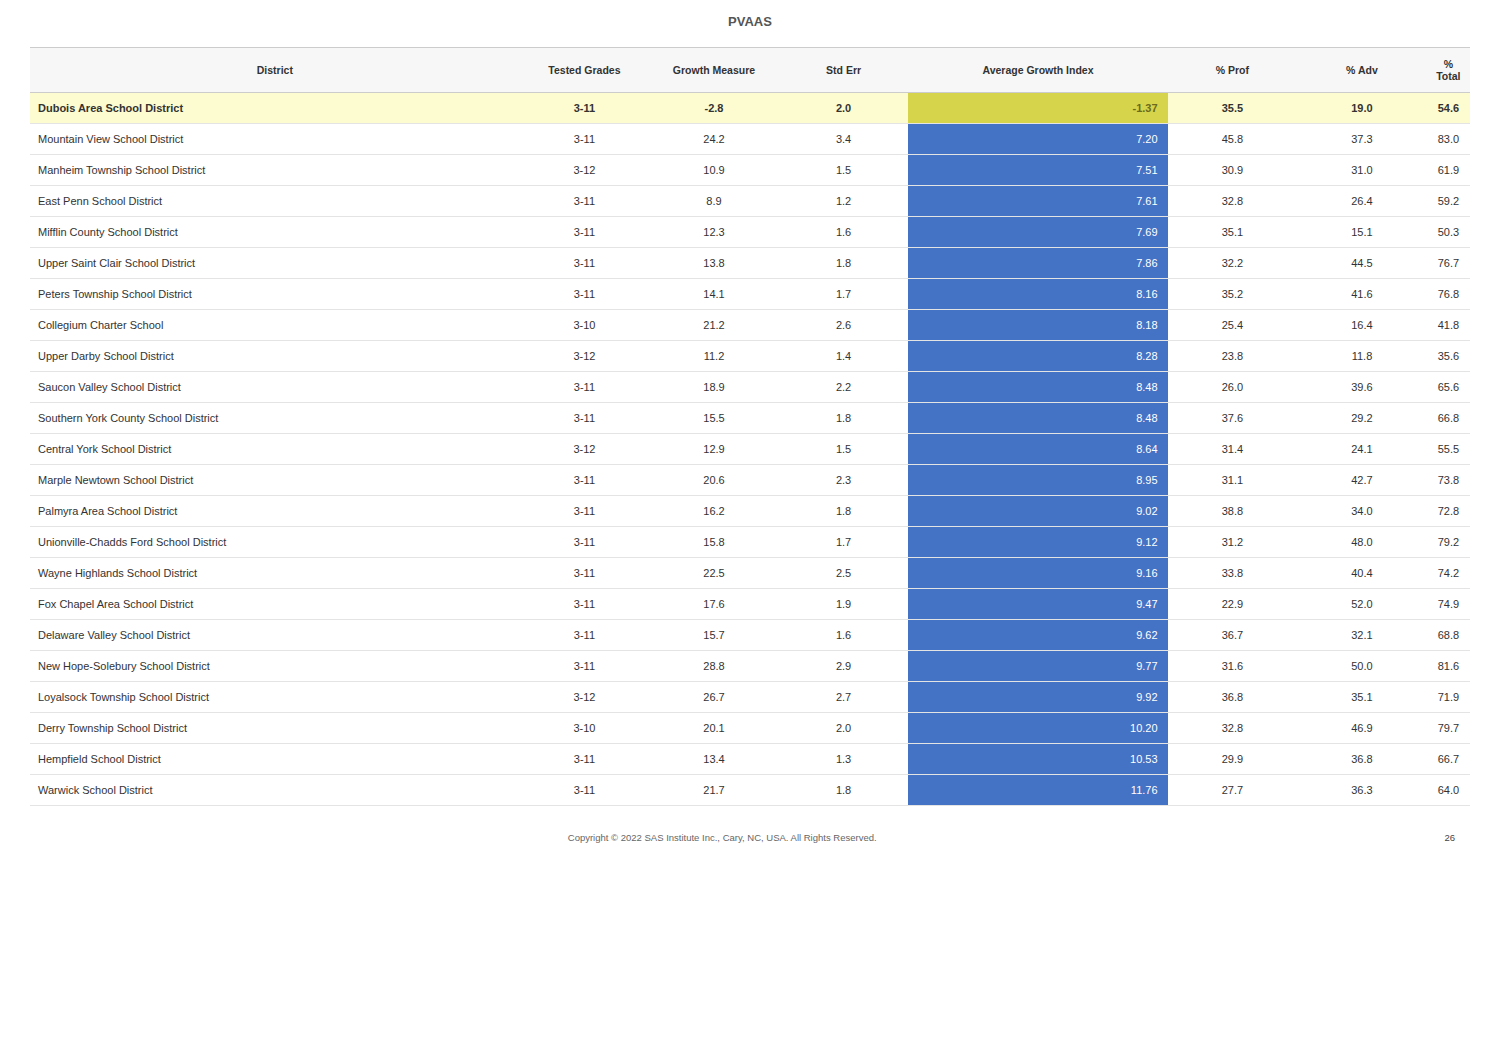PVAAS
| District | Tested Grades | Growth Measure | Std Err | Average Growth Index | % Prof | % Adv | % Total |
| --- | --- | --- | --- | --- | --- | --- | --- |
| Dubois Area School District | 3-11 | -2.8 | 2.0 | -1.37 | 35.5 | 19.0 | 54.6 |
| Mountain View School District | 3-11 | 24.2 | 3.4 | 7.20 | 45.8 | 37.3 | 83.0 |
| Manheim Township School District | 3-12 | 10.9 | 1.5 | 7.51 | 30.9 | 31.0 | 61.9 |
| East Penn School District | 3-11 | 8.9 | 1.2 | 7.61 | 32.8 | 26.4 | 59.2 |
| Mifflin County School District | 3-11 | 12.3 | 1.6 | 7.69 | 35.1 | 15.1 | 50.3 |
| Upper Saint Clair School District | 3-11 | 13.8 | 1.8 | 7.86 | 32.2 | 44.5 | 76.7 |
| Peters Township School District | 3-11 | 14.1 | 1.7 | 8.16 | 35.2 | 41.6 | 76.8 |
| Collegium Charter School | 3-10 | 21.2 | 2.6 | 8.18 | 25.4 | 16.4 | 41.8 |
| Upper Darby School District | 3-12 | 11.2 | 1.4 | 8.28 | 23.8 | 11.8 | 35.6 |
| Saucon Valley School District | 3-11 | 18.9 | 2.2 | 8.48 | 26.0 | 39.6 | 65.6 |
| Southern York County School District | 3-11 | 15.5 | 1.8 | 8.48 | 37.6 | 29.2 | 66.8 |
| Central York School District | 3-12 | 12.9 | 1.5 | 8.64 | 31.4 | 24.1 | 55.5 |
| Marple Newtown School District | 3-11 | 20.6 | 2.3 | 8.95 | 31.1 | 42.7 | 73.8 |
| Palmyra Area School District | 3-11 | 16.2 | 1.8 | 9.02 | 38.8 | 34.0 | 72.8 |
| Unionville-Chadds Ford School District | 3-11 | 15.8 | 1.7 | 9.12 | 31.2 | 48.0 | 79.2 |
| Wayne Highlands School District | 3-11 | 22.5 | 2.5 | 9.16 | 33.8 | 40.4 | 74.2 |
| Fox Chapel Area School District | 3-11 | 17.6 | 1.9 | 9.47 | 22.9 | 52.0 | 74.9 |
| Delaware Valley School District | 3-11 | 15.7 | 1.6 | 9.62 | 36.7 | 32.1 | 68.8 |
| New Hope-Solebury School District | 3-11 | 28.8 | 2.9 | 9.77 | 31.6 | 50.0 | 81.6 |
| Loyalsock Township School District | 3-12 | 26.7 | 2.7 | 9.92 | 36.8 | 35.1 | 71.9 |
| Derry Township School District | 3-10 | 20.1 | 2.0 | 10.20 | 32.8 | 46.9 | 79.7 |
| Hempfield School District | 3-11 | 13.4 | 1.3 | 10.53 | 29.9 | 36.8 | 66.7 |
| Warwick School District | 3-11 | 21.7 | 1.8 | 11.76 | 27.7 | 36.3 | 64.0 |
Copyright © 2022 SAS Institute Inc., Cary, NC, USA. All Rights Reserved. 26